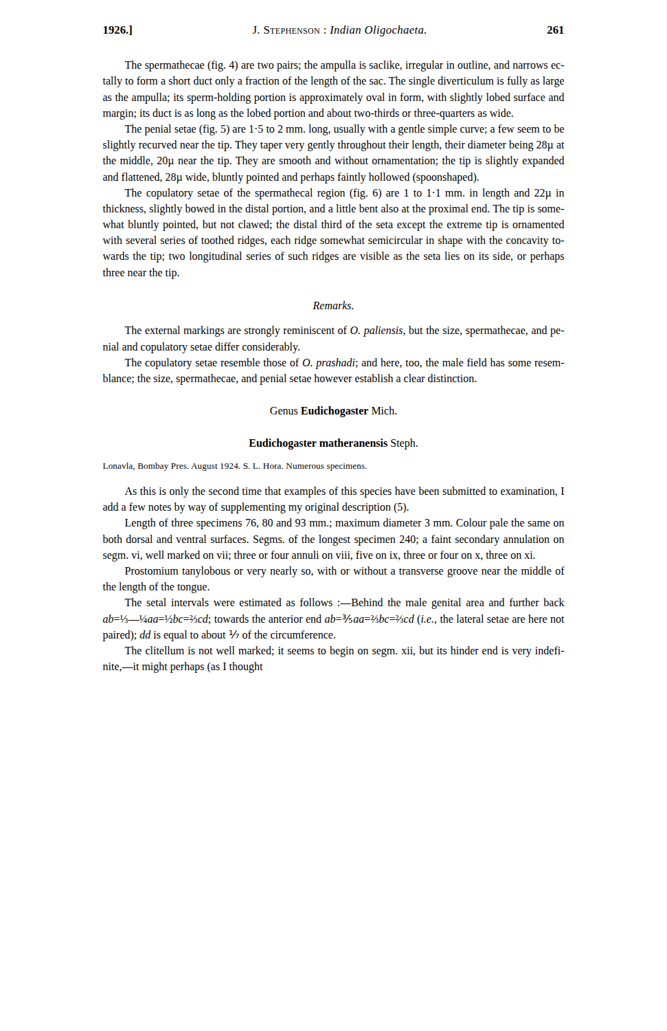1926.] J. Stephenson : Indian Oligochaeta. 261
The spermathecae (fig. 4) are two pairs; the ampulla is saclike, irregular in outline, and narrows ectally to form a short duct only a fraction of the length of the sac. The single diverticulum is fully as large as the ampulla; its sperm-holding portion is approximately oval in form, with slightly lobed surface and margin; its duct is as long as the lobed portion and about two-thirds or three-quarters as wide.
The penial setae (fig. 5) are 1·5 to 2 mm. long, usually with a gentle simple curve; a few seem to be slightly recurved near the tip. They taper very gently throughout their length, their diameter being 28µ at the middle, 20µ near the tip. They are smooth and without ornamentation; the tip is slightly expanded and flattened, 28µ wide, bluntly pointed and perhaps faintly hollowed (spoonshaped).
The copulatory setae of the spermathecal region (fig. 6) are 1 to 1·1 mm. in length and 22µ in thickness, slightly bowed in the distal portion, and a little bent also at the proximal end. The tip is somewhat bluntly pointed, but not clawed; the distal third of the seta except the extreme tip is ornamented with several series of toothed ridges, each ridge somewhat semicircular in shape with the concavity towards the tip; two longitudinal series of such ridges are visible as the seta lies on its side, or perhaps three near the tip.
Remarks.
The external markings are strongly reminiscent of O. paliensis, but the size, spermathecae, and penial and copulatory setae differ considerably.
The copulatory setae resemble those of O. prashadi; and here, too, the male field has some resemblance; the size, spermathecae, and penial setae however establish a clear distinction.
Genus Eudichogaster Mich.
Eudichogaster matheranensis Steph.
Lonavla, Bombay Pres. August 1924. S. L. Hora. Numerous specimens.
As this is only the second time that examples of this species have been submitted to examination, I add a few notes by way of supplementing my original description (5).
Length of three specimens 76, 80 and 93 mm.; maximum diameter 3 mm. Colour pale the same on both dorsal and ventral surfaces. Segms. of the longest specimen 240; a faint secondary annulation on segm. vi, well marked on vii; three or four annuli on viii, five on ix, three or four on x, three on xi.
Prostomium tanylobous or very nearly so, with or without a transverse groove near the middle of the length of the tongue.
The setal intervals were estimated as follows :—Behind the male genital area and further back ab=⅓—¼ aa=½ bc=⅔ cd; towards the anterior end ab=⅗ aa=⅔ bc=⅔ cd (i.e., the lateral setae are here not paired); dd is equal to about ⅐ of the circumference.
The clitellum is not well marked; it seems to begin on segm. xii, but its hinder end is very indefinite,—it might perhaps (as I thought